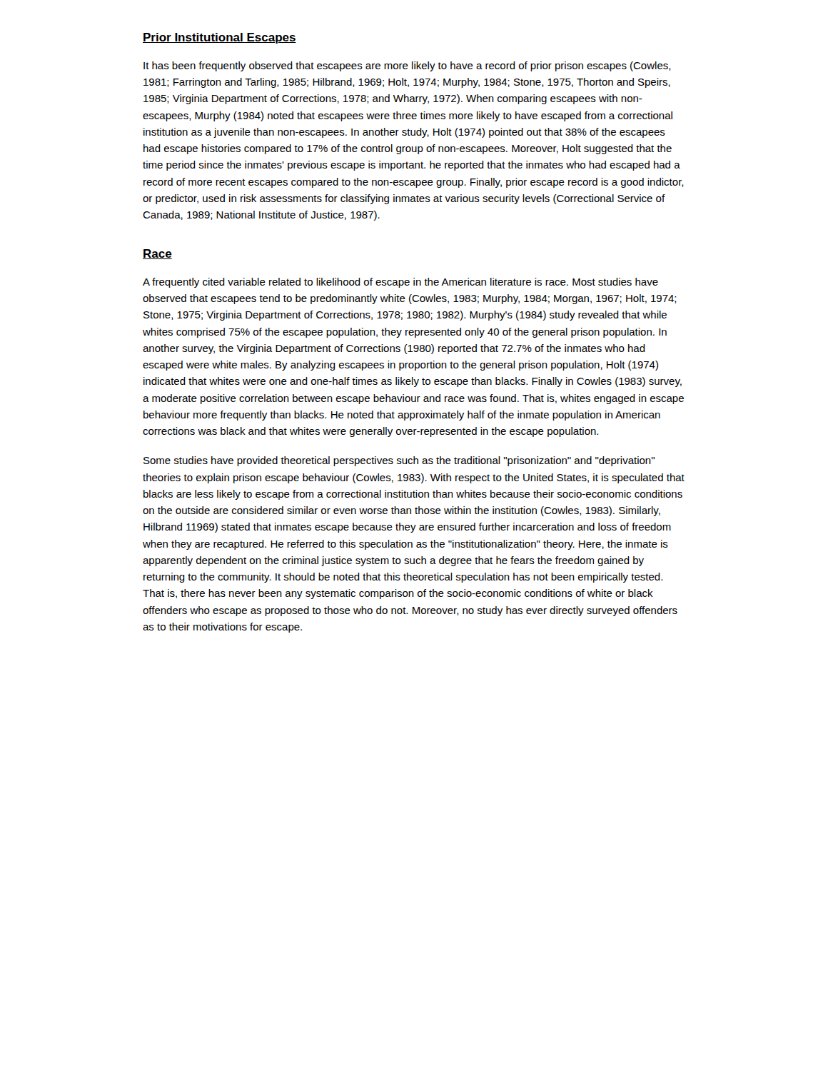Prior Institutional Escapes
It has been frequently observed that escapees are more likely to have a record of prior prison escapes (Cowles, 1981; Farrington and Tarling, 1985; Hilbrand, 1969; Holt, 1974; Murphy, 1984; Stone, 1975, Thorton and Speirs, 1985; Virginia Department of Corrections, 1978; and Wharry, 1972). When comparing escapees with non-escapees, Murphy (1984) noted that escapees were three times more likely to have escaped from a correctional institution as a juvenile than non-escapees. In another study, Holt (1974) pointed out that 38% of the escapees had escape histories compared to 17% of the control group of non-escapees. Moreover, Holt suggested that the time period since the inmates' previous escape is important. he reported that the inmates who had escaped had a record of more recent escapes compared to the non-escapee group. Finally, prior escape record is a good indictor, or predictor, used in risk assessments for classifying inmates at various security levels (Correctional Service of Canada, 1989; National Institute of Justice, 1987).
Race
A frequently cited variable related to likelihood of escape in the American literature is race. Most studies have observed that escapees tend to be predominantly white (Cowles, 1983; Murphy, 1984; Morgan, 1967; Holt, 1974; Stone, 1975; Virginia Department of Corrections, 1978; 1980; 1982). Murphy's (1984) study revealed that while whites comprised 75% of the escapee population, they represented only 40 of the general prison population. In another survey, the Virginia Department of Corrections (1980) reported that 72.7% of the inmates who had escaped were white males. By analyzing escapees in proportion to the general prison population, Holt (1974) indicated that whites were one and one-half times as likely to escape than blacks. Finally in Cowles (1983) survey, a moderate positive correlation between escape behaviour and race was found. That is, whites engaged in escape behaviour more frequently than blacks. He noted that approximately half of the inmate population in American corrections was black and that whites were generally over-represented in the escape population.
Some studies have provided theoretical perspectives such as the traditional "prisonization" and "deprivation" theories to explain prison escape behaviour (Cowles, 1983). With respect to the United States, it is speculated that blacks are less likely to escape from a correctional institution than whites because their socio-economic conditions on the outside are considered similar or even worse than those within the institution (Cowles, 1983). Similarly, Hilbrand 11969) stated that inmates escape because they are ensured further incarceration and loss of freedom when they are recaptured. He referred to this speculation as the "institutionalization" theory. Here, the inmate is apparently dependent on the criminal justice system to such a degree that he fears the freedom gained by returning to the community. It should be noted that this theoretical speculation has not been empirically tested. That is, there has never been any systematic comparison of the socio-economic conditions of white or black offenders who escape as proposed to those who do not. Moreover, no study has ever directly surveyed offenders as to their motivations for escape.